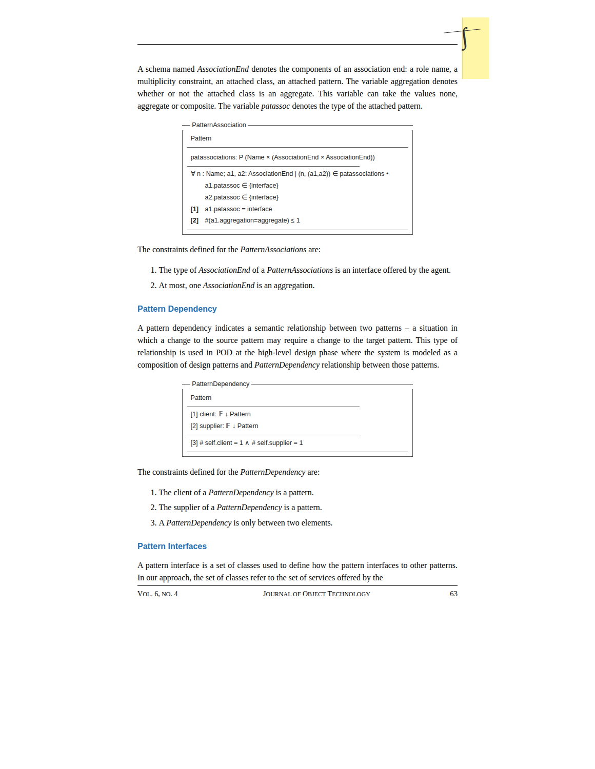∫
A schema named AssociationEnd denotes the components of an association end: a role name, a multiplicity constraint, an attached class, an attached pattern. The variable aggregation denotes whether or not the attached class is an aggregate. This variable can take the values none, aggregate or composite. The variable patassoc denotes the type of the attached pattern.
PatternAssociation
Pattern
patassociations: P (Name × (AssociationEnd × AssociationEnd))
∀ n : Name; a1, a2: AssociationEnd | (n, (a1,a2)) ∈ patassociations •
a1.patassoc ∈ {interface}
a2.patassoc ∈ {interface}
[1] a1.patassoc = interface
[2]#(a1.aggregation=aggregate) ≤ 1
The constraints defined for the PatternAssociations are:
The type of AssociationEnd of a PatternAssociations is an interface offered by the agent.
At most, one AssociationEnd is an aggregation.
Pattern Dependency
A pattern dependency indicates a semantic relationship between two patterns – a situation in which a change to the source pattern may require a change to the target pattern. This type of relationship is used in POD at the high-level design phase where the system is modeled as a composition of design patterns and PatternDependency relationship between those patterns.
PatternDependency
Pattern
[1] client: 𝔽 ↓ Pattern
[2] supplier: 𝔽 ↓ Pattern
[3] # self.client = 1 ∧ # self.supplier = 1
The constraints defined for the PatternDependency are:
The client of a PatternDependency is a pattern.
The supplier of a PatternDependency is a pattern.
A PatternDependency is only between two elements.
Pattern Interfaces
A pattern interface is a set of classes used to define how the pattern interfaces to other patterns. In our approach, the set of classes refer to the set of services offered by the
VOL. 6, NO. 4
JOURNAL OF OBJECT TECHNOLOGY
63